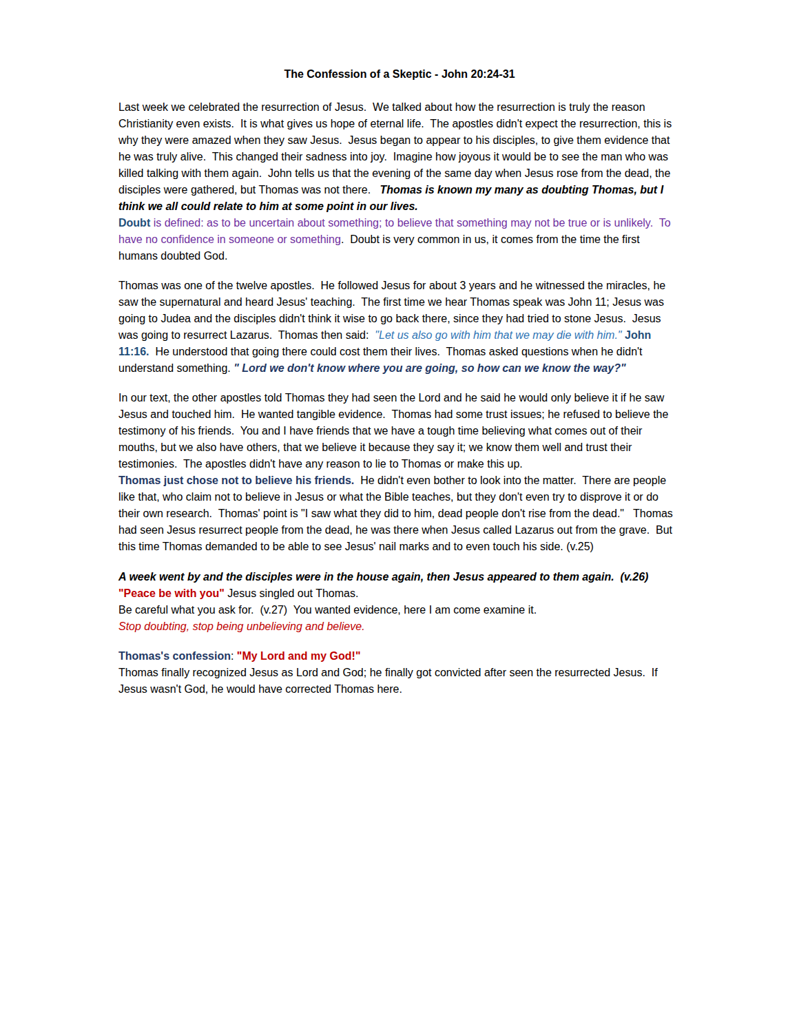The Confession of a Skeptic - John 20:24-31
Last week we celebrated the resurrection of Jesus. We talked about how the resurrection is truly the reason Christianity even exists. It is what gives us hope of eternal life. The apostles didn't expect the resurrection, this is why they were amazed when they saw Jesus. Jesus began to appear to his disciples, to give them evidence that he was truly alive. This changed their sadness into joy. Imagine how joyous it would be to see the man who was killed talking with them again. John tells us that the evening of the same day when Jesus rose from the dead, the disciples were gathered, but Thomas was not there. Thomas is known my many as doubting Thomas, but I think we all could relate to him at some point in our lives.
Doubt is defined: as to be uncertain about something; to believe that something may not be true or is unlikely. To have no confidence in someone or something. Doubt is very common in us, it comes from the time the first humans doubted God.
Thomas was one of the twelve apostles. He followed Jesus for about 3 years and he witnessed the miracles, he saw the supernatural and heard Jesus' teaching. The first time we hear Thomas speak was John 11; Jesus was going to Judea and the disciples didn't think it wise to go back there, since they had tried to stone Jesus. Jesus was going to resurrect Lazarus. Thomas then said: "Let us also go with him that we may die with him." John 11:16. He understood that going there could cost them their lives. Thomas asked questions when he didn't understand something. " Lord we don't know where you are going, so how can we know the way?"
In our text, the other apostles told Thomas they had seen the Lord and he said he would only believe it if he saw Jesus and touched him. He wanted tangible evidence. Thomas had some trust issues; he refused to believe the testimony of his friends. You and I have friends that we have a tough time believing what comes out of their mouths, but we also have others, that we believe it because they say it; we know them well and trust their testimonies. The apostles didn't have any reason to lie to Thomas or make this up.
Thomas just chose not to believe his friends. He didn't even bother to look into the matter. There are people like that, who claim not to believe in Jesus or what the Bible teaches, but they don't even try to disprove it or do their own research. Thomas' point is "I saw what they did to him, dead people don't rise from the dead." Thomas had seen Jesus resurrect people from the dead, he was there when Jesus called Lazarus out from the grave. But this time Thomas demanded to be able to see Jesus' nail marks and to even touch his side. (v.25)
A week went by and the disciples were in the house again, then Jesus appeared to them again. (v.26) "Peace be with you" Jesus singled out Thomas.
Be careful what you ask for. (v.27) You wanted evidence, here I am come examine it.
Stop doubting, stop being unbelieving and believe.
Thomas's confession: "My Lord and my God!"
Thomas finally recognized Jesus as Lord and God; he finally got convicted after seen the resurrected Jesus. If Jesus wasn't God, he would have corrected Thomas here.